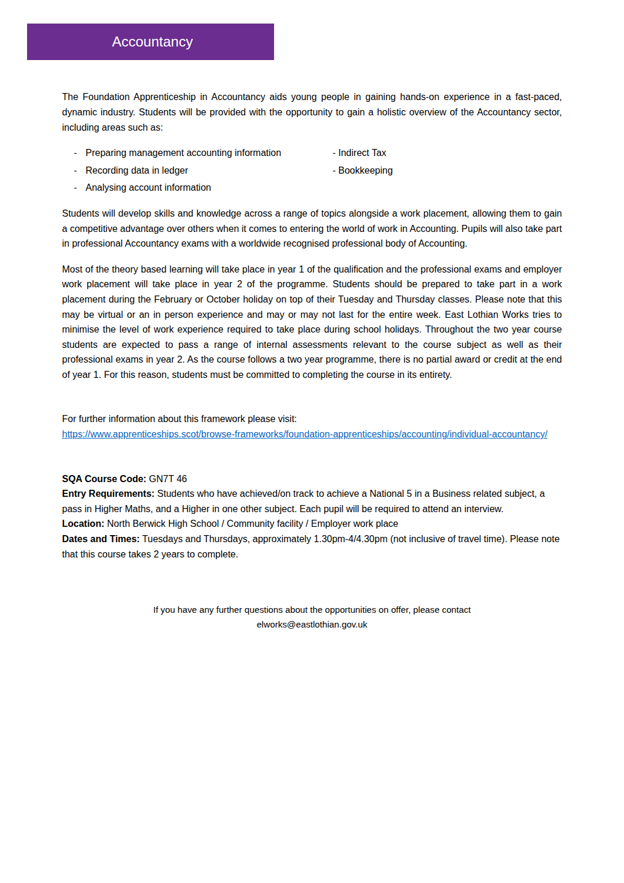Accountancy
The Foundation Apprenticeship in Accountancy aids young people in gaining hands-on experience in a fast-paced, dynamic industry. Students will be provided with the opportunity to gain a holistic overview of the Accountancy sector, including areas such as:
Preparing management accounting information- Indirect Tax
Recording data in ledger- Bookkeeping
Analysing account information
Students will develop skills and knowledge across a range of topics alongside a work placement, allowing them to gain a competitive advantage over others when it comes to entering the world of work in Accounting. Pupils will also take part in professional Accountancy exams with a worldwide recognised professional body of Accounting.
Most of the theory based learning will take place in year 1 of the qualification and the professional exams and employer work placement will take place in year 2 of the programme. Students should be prepared to take part in a work placement during the February or October holiday on top of their Tuesday and Thursday classes. Please note that this may be virtual or an in person experience and may or may not last for the entire week. East Lothian Works tries to minimise the level of work experience required to take place during school holidays. Throughout the two year course students are expected to pass a range of internal assessments relevant to the course subject as well as their professional exams in year 2. As the course follows a two year programme, there is no partial award or credit at the end of year 1. For this reason, students must be committed to completing the course in its entirety.
For further information about this framework please visit:
https://www.apprenticeships.scot/browse-frameworks/foundation-apprenticeships/accounting/individual-accountancy/
SQA Course Code: GN7T 46
Entry Requirements: Students who have achieved/on track to achieve a National 5 in a Business related subject, a pass in Higher Maths, and a Higher in one other subject. Each pupil will be required to attend an interview.
Location: North Berwick High School / Community facility / Employer work place
Dates and Times: Tuesdays and Thursdays, approximately 1.30pm-4/4.30pm (not inclusive of travel time). Please note that this course takes 2 years to complete.
If you have any further questions about the opportunities on offer, please contact
elworks@eastlothian.gov.uk